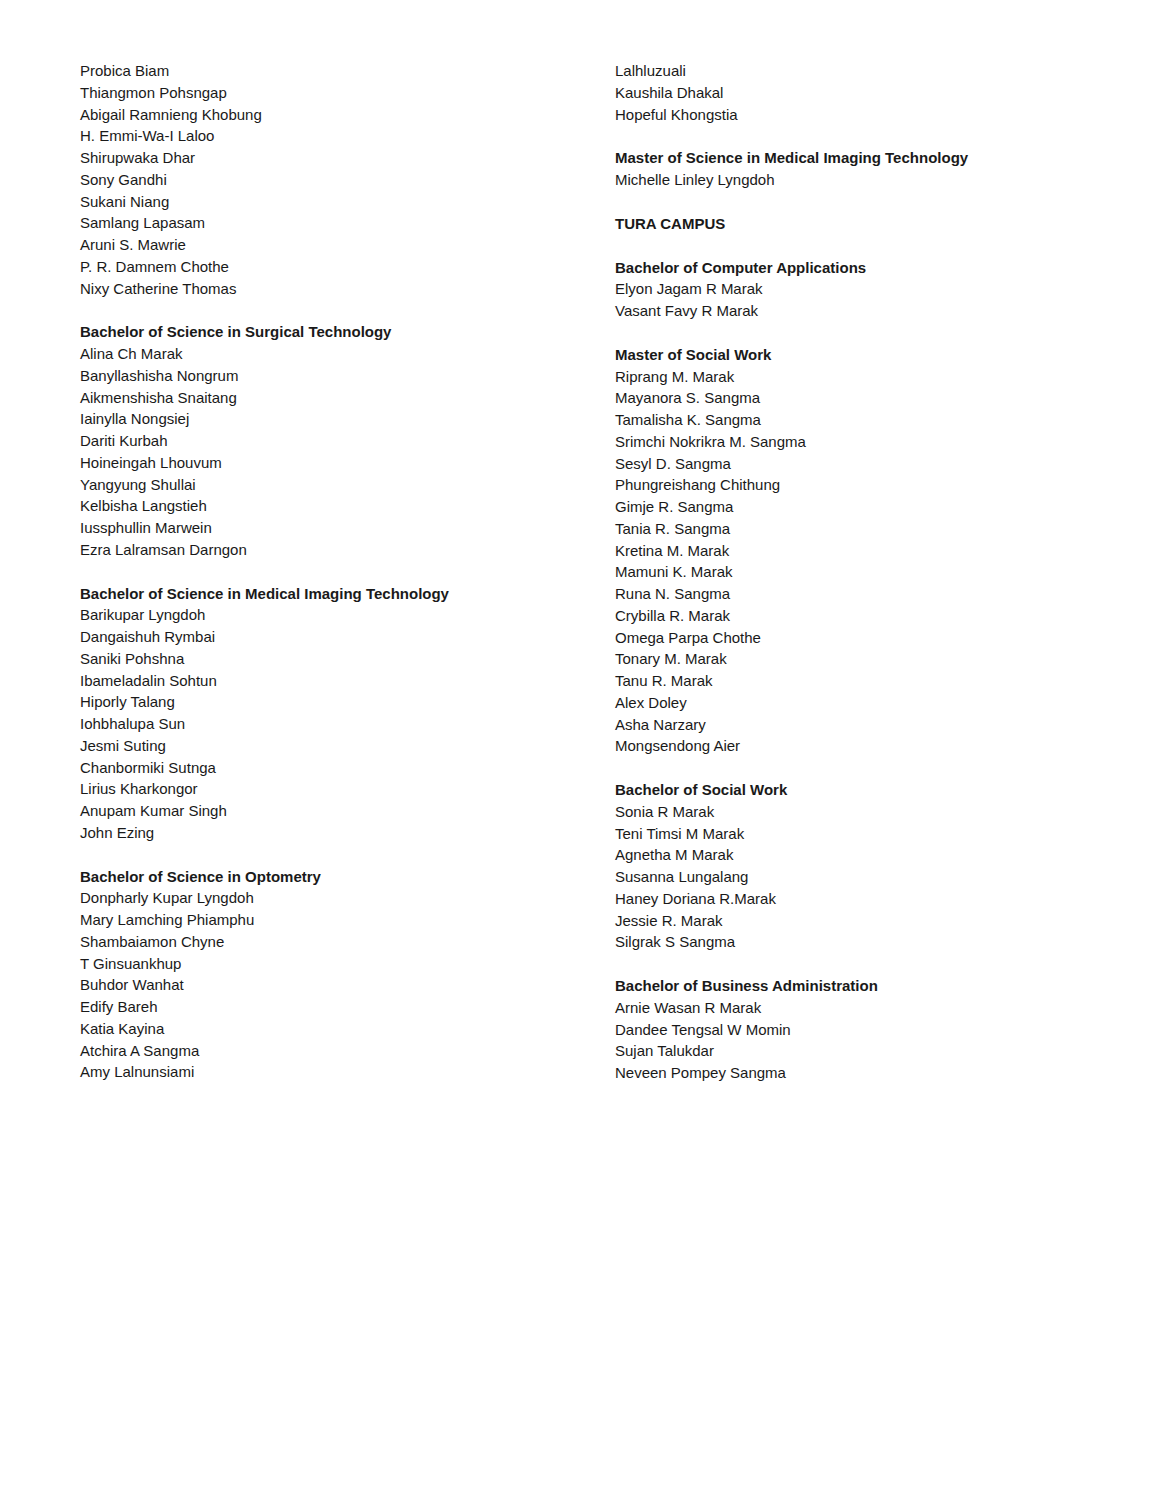Probica Biam
Thiangmon Pohsngap
Abigail Ramnieng Khobung
H. Emmi-Wa-I Laloo
Shirupwaka Dhar
Sony Gandhi
Sukani Niang
Samlang Lapasam
Aruni S. Mawrie
P. R. Damnem Chothe
Nixy Catherine Thomas
Bachelor of Science in Surgical Technology
Alina Ch Marak
Banyllashisha Nongrum
Aikmenshisha Snaitang
Iainylla Nongsiej
Dariti Kurbah
Hoineingah Lhouvum
Yangyung Shullai
Kelbisha Langstieh
Iussphullin Marwein
Ezra Lalramsan Darngon
Bachelor of Science in Medical Imaging Technology
Barikupar Lyngdoh
Dangaishuh Rymbai
Saniki Pohshna
Ibameladalin Sohtun
Hiporly Talang
Iohbhalupa Sun
Jesmi Suting
Chanbormiki Sutnga
Lirius Kharkongor
Anupam Kumar Singh
John Ezing
Bachelor of Science in Optometry
Donpharly Kupar Lyngdoh
Mary Lamching Phiamphu
Shambaiamon Chyne
T Ginsuankhup
Buhdor Wanhat
Edify Bareh
Katia Kayina
Atchira A Sangma
Amy Lalnunsiami
Lalhluzuali
Kaushila Dhakal
Hopeful Khongstia
Master of Science in Medical Imaging Technology
Michelle Linley Lyngdoh
TURA CAMPUS
Bachelor of Computer Applications
Elyon Jagam R Marak
Vasant Favy R Marak
Master of Social Work
Riprang M. Marak
Mayanora S. Sangma
Tamalisha K. Sangma
Srimchi Nokrikra M. Sangma
Sesyl D. Sangma
Phungreishang Chithung
Gimje R. Sangma
Tania R. Sangma
Kretina M. Marak
Mamuni K. Marak
Runa N. Sangma
Crybilla R. Marak
Omega Parpa Chothe
Tonary M. Marak
Tanu R. Marak
Alex Doley
Asha Narzary
Mongsendong Aier
Bachelor of Social Work
Sonia R Marak
Teni Timsi M Marak
Agnetha M Marak
Susanna Lungalang
Haney Doriana R.Marak
Jessie R. Marak
Silgrak S Sangma
Bachelor of Business Administration
Arnie Wasan R Marak
Dandee Tengsal W Momin
Sujan Talukdar
Neveen Pompey Sangma